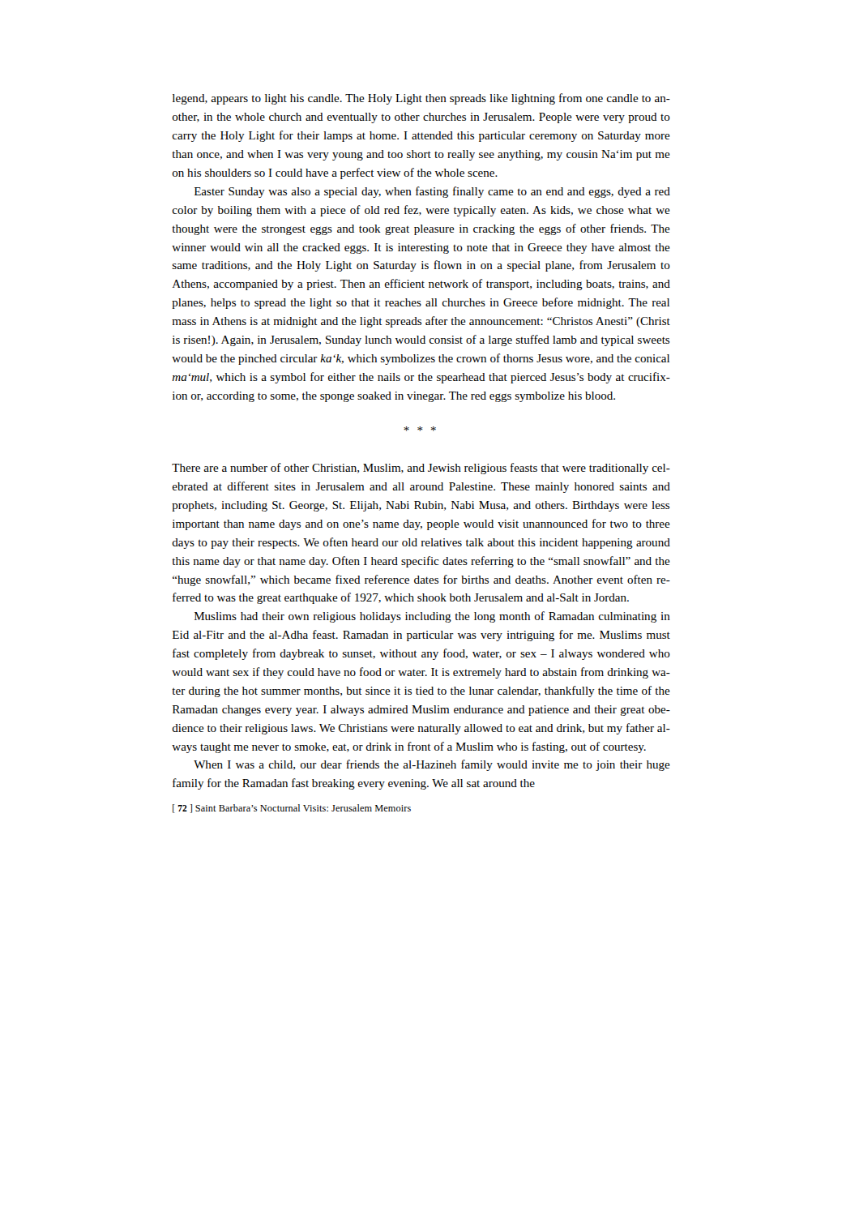legend, appears to light his candle. The Holy Light then spreads like lightning from one candle to another, in the whole church and eventually to other churches in Jerusalem. People were very proud to carry the Holy Light for their lamps at home. I attended this particular ceremony on Saturday more than once, and when I was very young and too short to really see anything, my cousin Na‘im put me on his shoulders so I could have a perfect view of the whole scene.
Easter Sunday was also a special day, when fasting finally came to an end and eggs, dyed a red color by boiling them with a piece of old red fez, were typically eaten. As kids, we chose what we thought were the strongest eggs and took great pleasure in cracking the eggs of other friends. The winner would win all the cracked eggs. It is interesting to note that in Greece they have almost the same traditions, and the Holy Light on Saturday is flown in on a special plane, from Jerusalem to Athens, accompanied by a priest. Then an efficient network of transport, including boats, trains, and planes, helps to spread the light so that it reaches all churches in Greece before midnight. The real mass in Athens is at midnight and the light spreads after the announcement: “Christos Anesti” (Christ is risen!). Again, in Jerusalem, Sunday lunch would consist of a large stuffed lamb and typical sweets would be the pinched circular ka‘k, which symbolizes the crown of thorns Jesus wore, and the conical ma‘mul, which is a symbol for either the nails or the spearhead that pierced Jesus’s body at crucifixion or, according to some, the sponge soaked in vinegar. The red eggs symbolize his blood.
* * *
There are a number of other Christian, Muslim, and Jewish religious feasts that were traditionally celebrated at different sites in Jerusalem and all around Palestine. These mainly honored saints and prophets, including St. George, St. Elijah, Nabi Rubin, Nabi Musa, and others. Birthdays were less important than name days and on one’s name day, people would visit unannounced for two to three days to pay their respects. We often heard our old relatives talk about this incident happening around this name day or that name day. Often I heard specific dates referring to the “small snowfall” and the “huge snowfall,” which became fixed reference dates for births and deaths. Another event often referred to was the great earthquake of 1927, which shook both Jerusalem and al-Salt in Jordan.
Muslims had their own religious holidays including the long month of Ramadan culminating in Eid al-Fitr and the al-Adha feast. Ramadan in particular was very intriguing for me. Muslims must fast completely from daybreak to sunset, without any food, water, or sex – I always wondered who would want sex if they could have no food or water. It is extremely hard to abstain from drinking water during the hot summer months, but since it is tied to the lunar calendar, thankfully the time of the Ramadan changes every year. I always admired Muslim endurance and patience and their great obedience to their religious laws. We Christians were naturally allowed to eat and drink, but my father always taught me never to smoke, eat, or drink in front of a Muslim who is fasting, out of courtesy.
When I was a child, our dear friends the al-Hazineh family would invite me to join their huge family for the Ramadan fast breaking every evening. We all sat around the
[ 72 ] Saint Barbara’s Nocturnal Visits: Jerusalem Memoirs